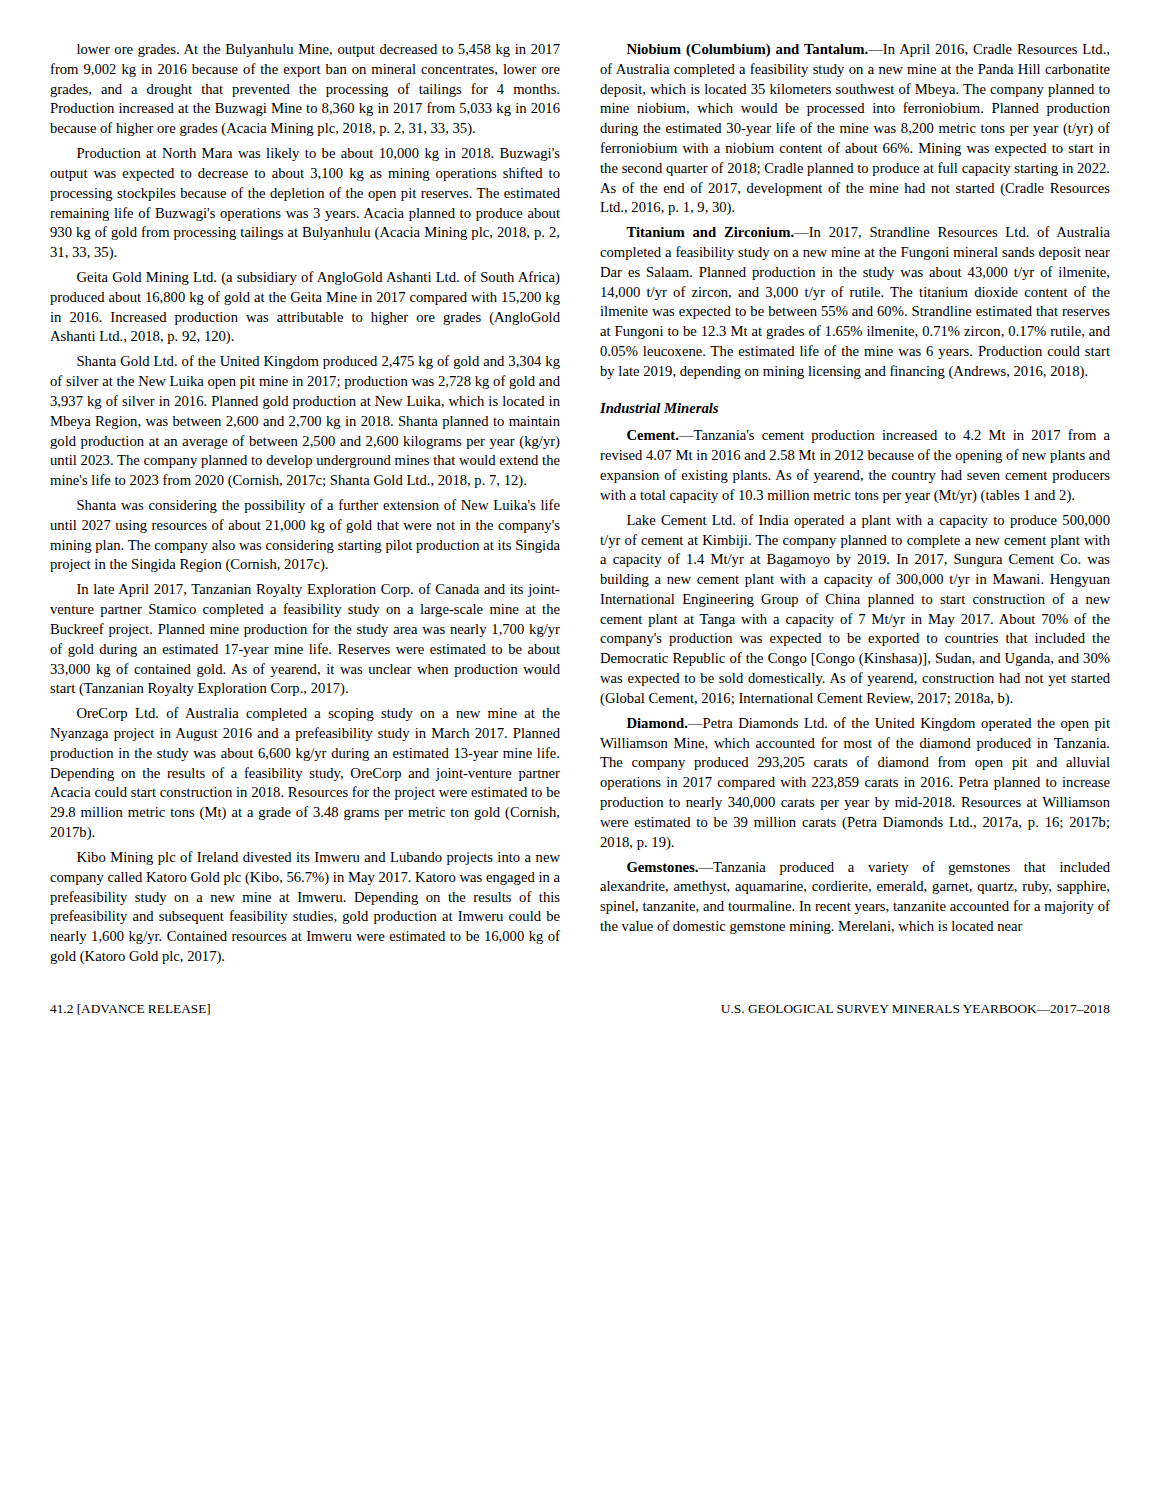lower ore grades. At the Bulyanhulu Mine, output decreased to 5,458 kg in 2017 from 9,002 kg in 2016 because of the export ban on mineral concentrates, lower ore grades, and a drought that prevented the processing of tailings for 4 months. Production increased at the Buzwagi Mine to 8,360 kg in 2017 from 5,033 kg in 2016 because of higher ore grades (Acacia Mining plc, 2018, p. 2, 31, 33, 35).
Production at North Mara was likely to be about 10,000 kg in 2018. Buzwagi's output was expected to decrease to about 3,100 kg as mining operations shifted to processing stockpiles because of the depletion of the open pit reserves. The estimated remaining life of Buzwagi's operations was 3 years. Acacia planned to produce about 930 kg of gold from processing tailings at Bulyanhulu (Acacia Mining plc, 2018, p. 2, 31, 33, 35).
Geita Gold Mining Ltd. (a subsidiary of AngloGold Ashanti Ltd. of South Africa) produced about 16,800 kg of gold at the Geita Mine in 2017 compared with 15,200 kg in 2016. Increased production was attributable to higher ore grades (AngloGold Ashanti Ltd., 2018, p. 92, 120).
Shanta Gold Ltd. of the United Kingdom produced 2,475 kg of gold and 3,304 kg of silver at the New Luika open pit mine in 2017; production was 2,728 kg of gold and 3,937 kg of silver in 2016. Planned gold production at New Luika, which is located in Mbeya Region, was between 2,600 and 2,700 kg in 2018. Shanta planned to maintain gold production at an average of between 2,500 and 2,600 kilograms per year (kg/yr) until 2023. The company planned to develop underground mines that would extend the mine's life to 2023 from 2020 (Cornish, 2017c; Shanta Gold Ltd., 2018, p. 7, 12).
Shanta was considering the possibility of a further extension of New Luika's life until 2027 using resources of about 21,000 kg of gold that were not in the company's mining plan. The company also was considering starting pilot production at its Singida project in the Singida Region (Cornish, 2017c).
In late April 2017, Tanzanian Royalty Exploration Corp. of Canada and its joint-venture partner Stamico completed a feasibility study on a large-scale mine at the Buckreef project. Planned mine production for the study area was nearly 1,700 kg/yr of gold during an estimated 17-year mine life. Reserves were estimated to be about 33,000 kg of contained gold. As of yearend, it was unclear when production would start (Tanzanian Royalty Exploration Corp., 2017).
OreCorp Ltd. of Australia completed a scoping study on a new mine at the Nyanzaga project in August 2016 and a prefeasibility study in March 2017. Planned production in the study was about 6,600 kg/yr during an estimated 13-year mine life. Depending on the results of a feasibility study, OreCorp and joint-venture partner Acacia could start construction in 2018. Resources for the project were estimated to be 29.8 million metric tons (Mt) at a grade of 3.48 grams per metric ton gold (Cornish, 2017b).
Kibo Mining plc of Ireland divested its Imweru and Lubando projects into a new company called Katoro Gold plc (Kibo, 56.7%) in May 2017. Katoro was engaged in a prefeasibility study on a new mine at Imweru. Depending on the results of this prefeasibility and subsequent feasibility studies, gold production at Imweru could be nearly 1,600 kg/yr. Contained resources at Imweru were estimated to be 16,000 kg of gold (Katoro Gold plc, 2017).
Niobium (Columbium) and Tantalum.—In April 2016, Cradle Resources Ltd., of Australia completed a feasibility study on a new mine at the Panda Hill carbonatite deposit, which is located 35 kilometers southwest of Mbeya. The company planned to mine niobium, which would be processed into ferroniobium. Planned production during the estimated 30-year life of the mine was 8,200 metric tons per year (t/yr) of ferroniobium with a niobium content of about 66%. Mining was expected to start in the second quarter of 2018; Cradle planned to produce at full capacity starting in 2022. As of the end of 2017, development of the mine had not started (Cradle Resources Ltd., 2016, p. 1, 9, 30).
Titanium and Zirconium.—In 2017, Strandline Resources Ltd. of Australia completed a feasibility study on a new mine at the Fungoni mineral sands deposit near Dar es Salaam. Planned production in the study was about 43,000 t/yr of ilmenite, 14,000 t/yr of zircon, and 3,000 t/yr of rutile. The titanium dioxide content of the ilmenite was expected to be between 55% and 60%. Strandline estimated that reserves at Fungoni to be 12.3 Mt at grades of 1.65% ilmenite, 0.71% zircon, 0.17% rutile, and 0.05% leucoxene. The estimated life of the mine was 6 years. Production could start by late 2019, depending on mining licensing and financing (Andrews, 2016, 2018).
Industrial Minerals
Cement.—Tanzania's cement production increased to 4.2 Mt in 2017 from a revised 4.07 Mt in 2016 and 2.58 Mt in 2012 because of the opening of new plants and expansion of existing plants. As of yearend, the country had seven cement producers with a total capacity of 10.3 million metric tons per year (Mt/yr) (tables 1 and 2).
Lake Cement Ltd. of India operated a plant with a capacity to produce 500,000 t/yr of cement at Kimbiji. The company planned to complete a new cement plant with a capacity of 1.4 Mt/yr at Bagamoyo by 2019. In 2017, Sungura Cement Co. was building a new cement plant with a capacity of 300,000 t/yr in Mawani. Hengyuan International Engineering Group of China planned to start construction of a new cement plant at Tanga with a capacity of 7 Mt/yr in May 2017. About 70% of the company's production was expected to be exported to countries that included the Democratic Republic of the Congo [Congo (Kinshasa)], Sudan, and Uganda, and 30% was expected to be sold domestically. As of yearend, construction had not yet started (Global Cement, 2016; International Cement Review, 2017; 2018a, b).
Diamond.—Petra Diamonds Ltd. of the United Kingdom operated the open pit Williamson Mine, which accounted for most of the diamond produced in Tanzania. The company produced 293,205 carats of diamond from open pit and alluvial operations in 2017 compared with 223,859 carats in 2016. Petra planned to increase production to nearly 340,000 carats per year by mid-2018. Resources at Williamson were estimated to be 39 million carats (Petra Diamonds Ltd., 2017a, p. 16; 2017b; 2018, p. 19).
Gemstones.—Tanzania produced a variety of gemstones that included alexandrite, amethyst, aquamarine, cordierite, emerald, garnet, quartz, ruby, sapphire, spinel, tanzanite, and tourmaline. In recent years, tanzanite accounted for a majority of the value of domestic gemstone mining. Merelani, which is located near
41.2 [ADVANCE RELEASE] U.S. GEOLOGICAL SURVEY MINERALS YEARBOOK—2017–2018